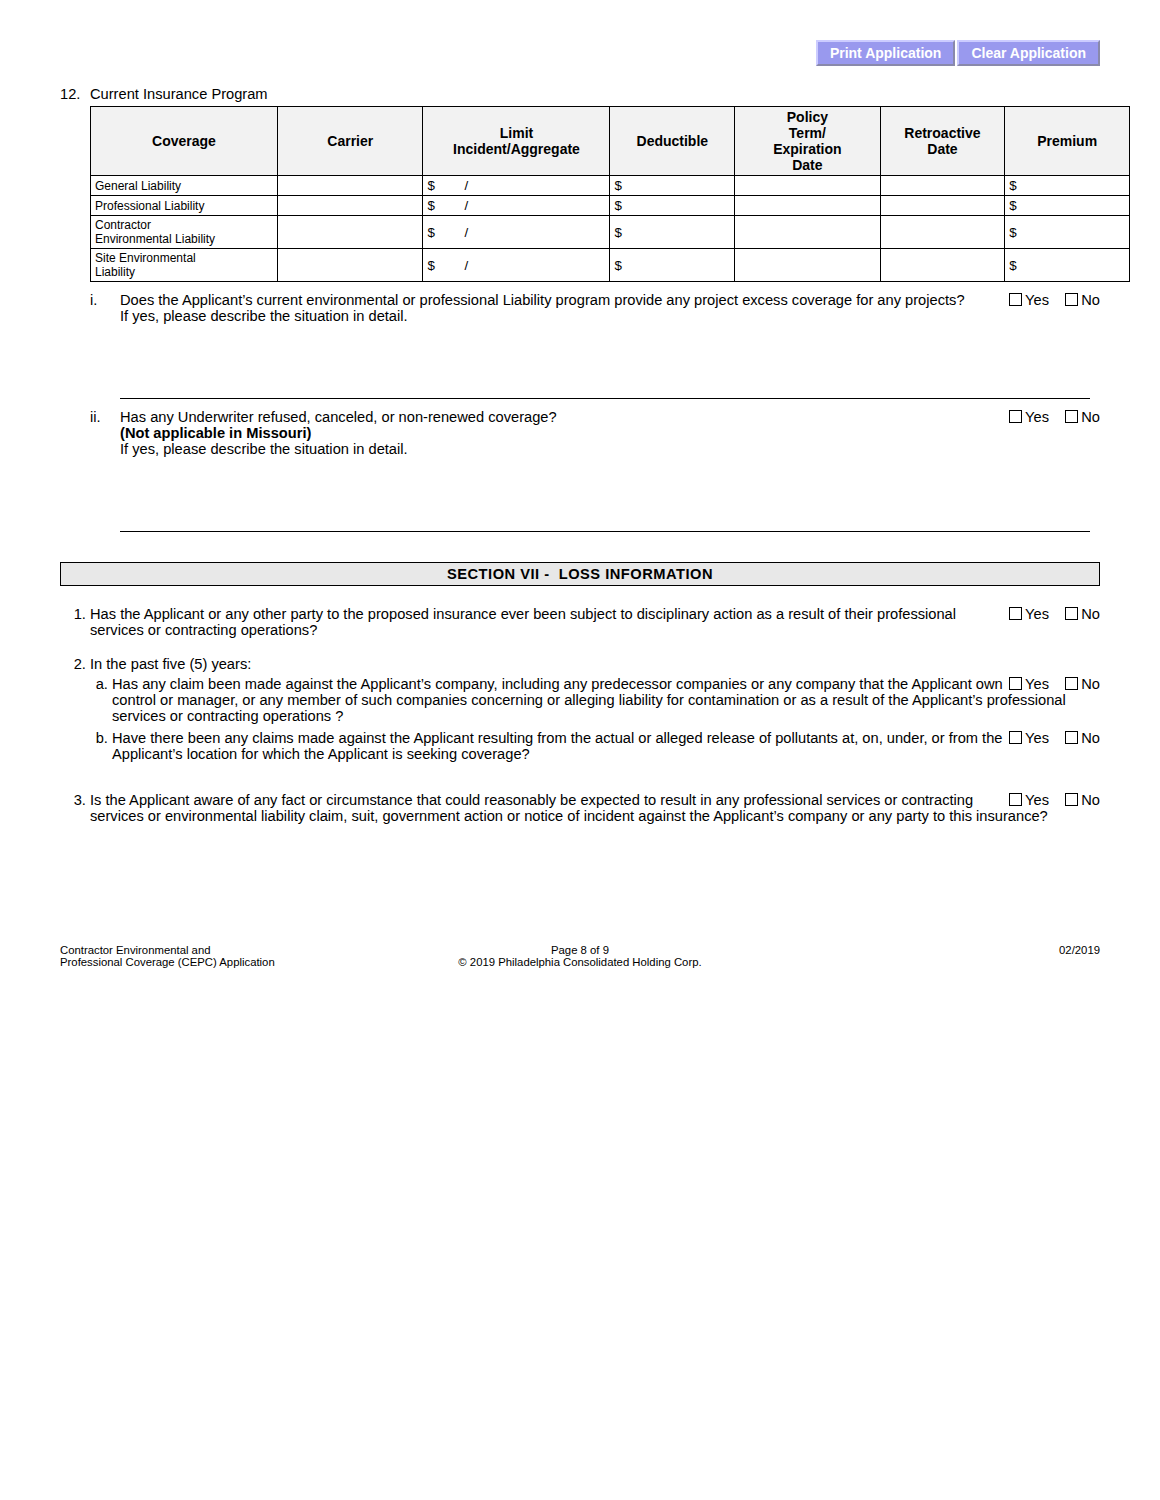Print Application Clear Application
12. Current Insurance Program
| Coverage | Carrier | Limit Incident/Aggregate | Deductible | Policy Term/ Expiration Date | Retroactive Date | Premium |
| --- | --- | --- | --- | --- | --- | --- |
| General Liability | | $ / | $ | | | $ |
| Professional Liability | | $ / | $ | | | $ |
| Contractor Environmental Liability | | $ / | $ | | | $ |
| Site Environmental Liability | | $ / | $ | | | $ |
i. Yes No Does the Applicant’s current environmental or professional Liability program provide any project excess coverage for any projects?
If yes, please describe the situation in detail.
ii. Yes No Has any Underwriter refused, canceled, or non-renewed coverage?
(Not applicable in Missouri)
If yes, please describe the situation in detail.
SECTION VII - LOSS INFORMATION
Yes No Has the Applicant or any other party to the proposed insurance ever been subject to disciplinary action as a result of their professional services or contracting operations?
In the past five (5) years:
Yes No Has any claim been made against the Applicant’s company, including any predecessor companies or any company that the Applicant own control or manager, or any member of such companies concerning or alleging liability for contamination or as a result of the Applicant’s professional services or contracting operations ?
Yes No Have there been any claims made against the Applicant resulting from the actual or alleged release of pollutants at, on, under, or from the Applicant’s location for which the Applicant is seeking coverage?
Yes No Is the Applicant aware of any fact or circumstance that could reasonably be expected to result in any professional services or contracting services or environmental liability claim, suit, government action or notice of incident against the Applicant’s company or any party to this insurance?
Contractor Environmental and
Professional Coverage (CEPC) Application
Page 8 of 9
© 2019 Philadelphia Consolidated Holding Corp.
02/2019